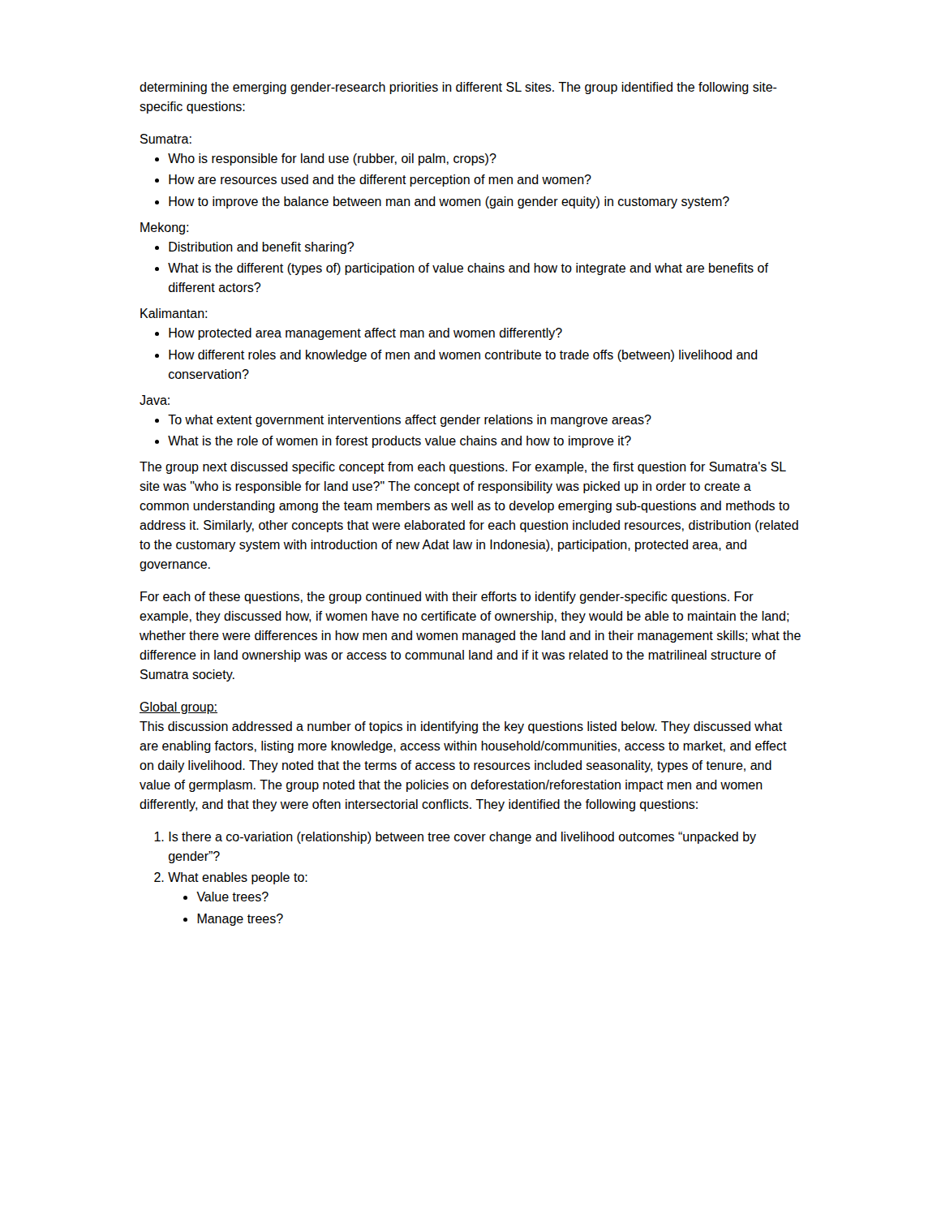determining the emerging gender-research priorities in different SL sites. The group identified the following site-specific questions:
Sumatra:
Who is responsible for land use (rubber, oil palm, crops)?
How are resources used and the different perception of men and women?
How to improve the balance between man and women (gain gender equity) in customary system?
Mekong:
Distribution and benefit sharing?
What is the different (types of) participation of value chains and how to integrate and what are benefits of different actors?
Kalimantan:
How protected area management affect man and women differently?
How different roles and knowledge of men and women contribute to trade offs (between) livelihood and conservation?
Java:
To what extent government interventions affect gender relations in mangrove areas?
What is the role of women in forest products value chains and how to improve it?
The group next discussed specific concept from each questions. For example, the first question for Sumatra's SL site was "who is responsible for land use?" The concept of responsibility was picked up in order to create a common understanding among the team members as well as to develop emerging sub-questions and methods to address it. Similarly, other concepts that were elaborated for each question included resources, distribution (related to the customary system with introduction of new Adat law in Indonesia), participation, protected area, and governance.
For each of these questions, the group continued with their efforts to identify gender-specific questions. For example, they discussed how, if women have no certificate of ownership, they would be able to maintain the land; whether there were differences in how men and women managed the land and in their management skills; what the difference in land ownership was or access to communal land and if it was related to the matrilineal structure of Sumatra society.
Global group:
This discussion addressed a number of topics in identifying the key questions listed below. They discussed what are enabling factors, listing more knowledge, access within household/communities, access to market, and effect on daily livelihood. They noted that the terms of access to resources included seasonality, types of tenure, and value of germplasm. The group noted that the policies on deforestation/reforestation impact men and women differently, and that they were often intersectorial conflicts. They identified the following questions:
Is there a co-variation (relationship) between tree cover change and livelihood outcomes “unpacked by gender”?
What enables people to:
Value trees?
Manage trees?